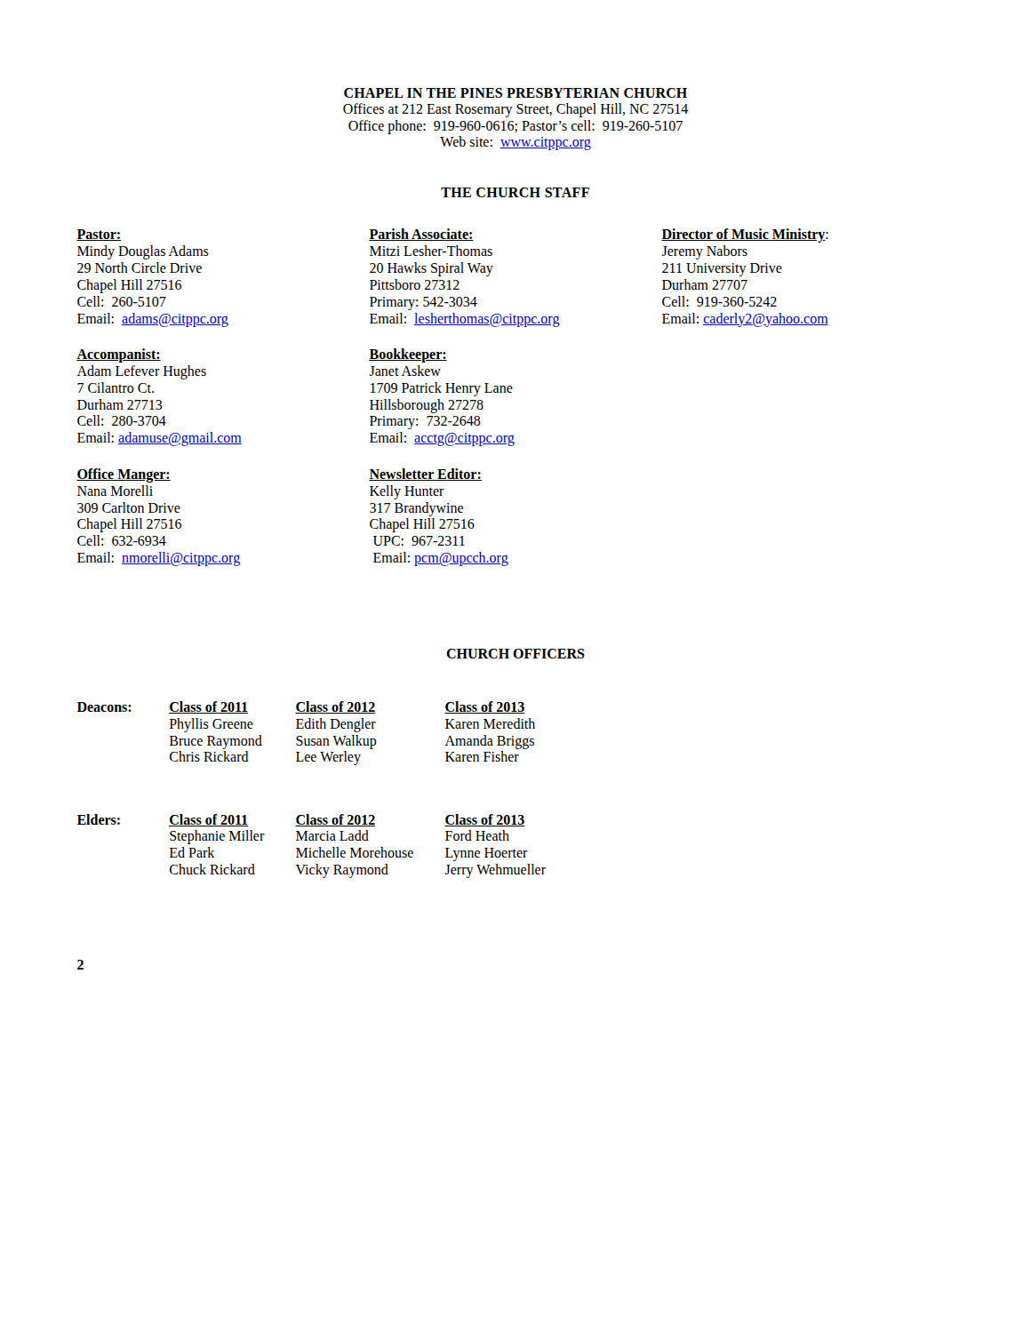CHAPEL IN THE PINES PRESBYTERIAN CHURCH
Offices at 212 East Rosemary Street, Chapel Hill, NC 27514
Office phone: 919-960-0616; Pastor’s cell: 919-260-5107
Web site: www.citppc.org
THE CHURCH STAFF
| Pastor: Mindy Douglas Adams 29 North Circle Drive Chapel Hill 27516 Cell: 260-5107 Email: adams@citppc.org | Parish Associate: Mitzi Lesher-Thomas 20 Hawks Spiral Way Pittsboro 27312 Primary: 542-3034 Email: lesherthomas@citppc.org | Director of Music Ministry : Jeremy Nabors 211 University Drive Durham 27707 Cell: 919-360-5242 Email: caderly2@yahoo.com |
| Accompanist: Adam Lefever Hughes 7 Cilantro Ct. Durham 27713 Cell: 280-3704 Email: adamuse@gmail.com | Bookkeeper: Janet Askew 1709 Patrick Henry Lane Hillsborough 27278 Primary: 732-2648 Email: acctg@citppc.org | |
| Office Manger: Nana Morelli 309 Carlton Drive Chapel Hill 27516 Cell: 632-6934 Email: nmorelli@citppc.org | Newsletter Editor: Kelly Hunter 317 Brandywine Chapel Hill 27516 UPC: 967-2311 Email: pcm@upcch.org | |
CHURCH OFFICERS
| Deacons: | Class of 2011 Phyllis Greene Bruce Raymond Chris Rickard | Class of 2012 Edith Dengler Susan Walkup Lee Werley | Class of 2013 Karen Meredith Amanda Briggs Karen Fisher |
| Elders: | Class of 2011 Stephanie Miller Ed Park Chuck Rickard | Class of 2012 Marcia Ladd Michelle Morehouse Vicky Raymond | Class of 2013 Ford Heath Lynne Hoerter Jerry Wehmueller |
2